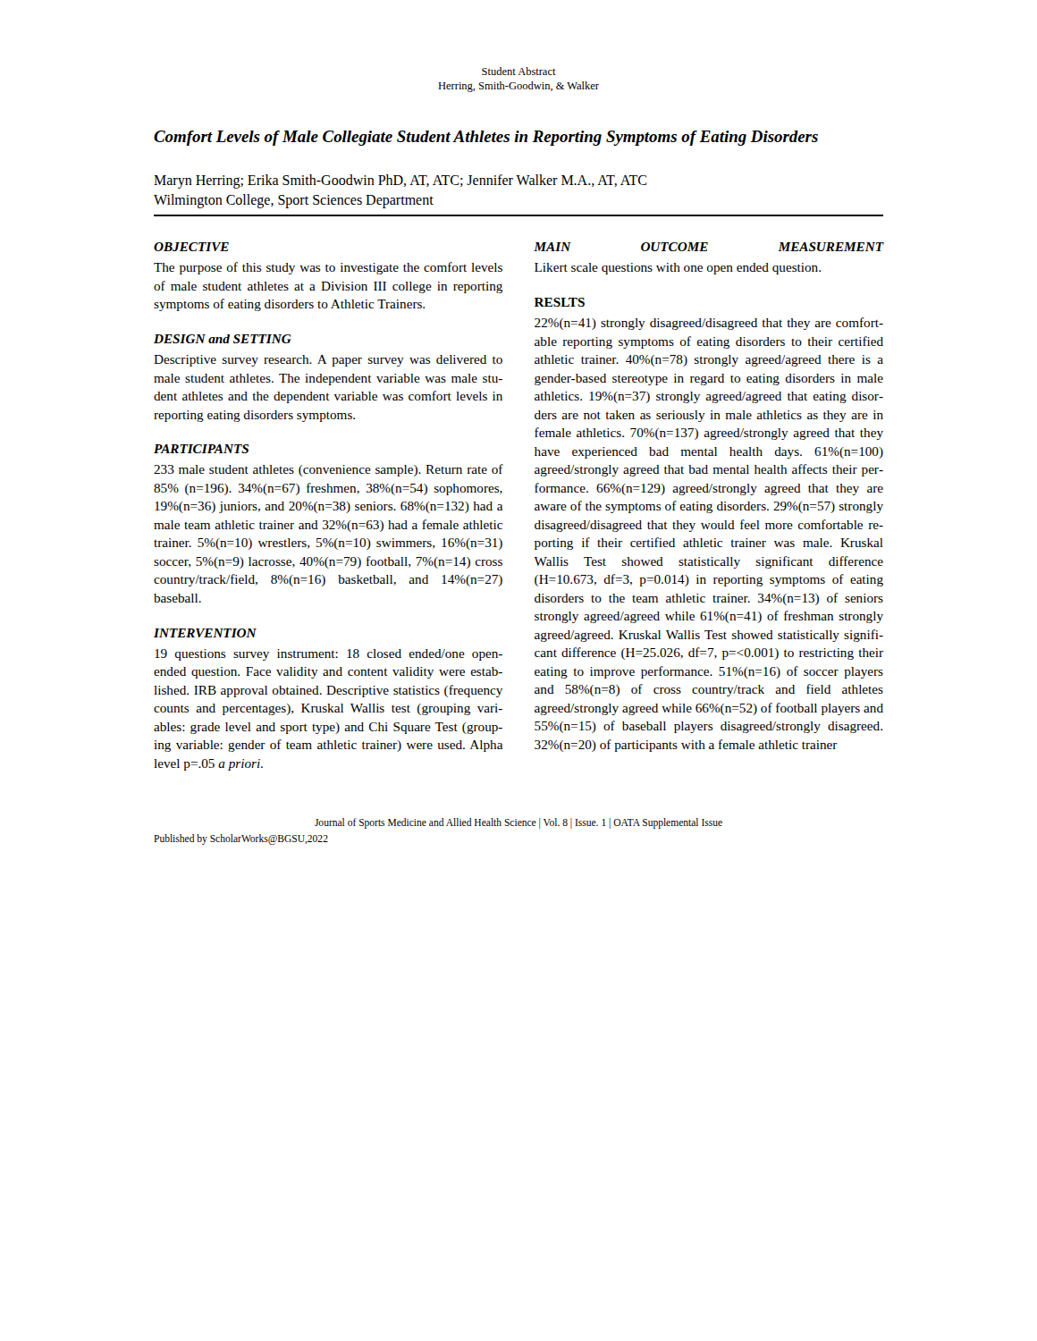Student Abstract
Herring, Smith-Goodwin, & Walker
Comfort Levels of Male Collegiate Student Athletes in Reporting Symptoms of Eating Disorders
Maryn Herring; Erika Smith-Goodwin PhD, AT, ATC; Jennifer Walker M.A., AT, ATC
Wilmington College, Sport Sciences Department
OBJECTIVE
The purpose of this study was to investigate the comfort levels of male student athletes at a Division III college in reporting symptoms of eating disorders to Athletic Trainers.
DESIGN and SETTING
Descriptive survey research. A paper survey was delivered to male student athletes. The independent variable was male student athletes and the dependent variable was comfort levels in reporting eating disorders symptoms.
PARTICIPANTS
233 male student athletes (convenience sample). Return rate of 85% (n=196). 34%(n=67) freshmen, 38%(n=54) sophomores, 19%(n=36) juniors, and 20%(n=38) seniors. 68%(n=132) had a male team athletic trainer and 32%(n=63) had a female athletic trainer. 5%(n=10) wrestlers, 5%(n=10) swimmers, 16%(n=31) soccer, 5%(n=9) lacrosse, 40%(n=79) football, 7%(n=14) cross country/track/field, 8%(n=16) basketball, and 14%(n=27) baseball.
INTERVENTION
19 questions survey instrument: 18 closed ended/one open-ended question. Face validity and content validity were established. IRB approval obtained. Descriptive statistics (frequency counts and percentages), Kruskal Wallis test (grouping variables: grade level and sport type) and Chi Square Test (grouping variable: gender of team athletic trainer) were used. Alpha level p=.05 a priori.
MAIN OUTCOME MEASUREMENT
Likert scale questions with one open ended question.
RESLTS
22%(n=41) strongly disagreed/disagreed that they are comfortable reporting symptoms of eating disorders to their certified athletic trainer. 40%(n=78) strongly agreed/agreed there is a gender-based stereotype in regard to eating disorders in male athletics. 19%(n=37) strongly agreed/agreed that eating disorders are not taken as seriously in male athletics as they are in female athletics. 70%(n=137) agreed/strongly agreed that they have experienced bad mental health days. 61%(n=100) agreed/strongly agreed that bad mental health affects their performance. 66%(n=129) agreed/strongly agreed that they are aware of the symptoms of eating disorders. 29%(n=57) strongly disagreed/disagreed that they would feel more comfortable reporting if their certified athletic trainer was male. Kruskal Wallis Test showed statistically significant difference (H=10.673, df=3, p=0.014) in reporting symptoms of eating disorders to the team athletic trainer. 34%(n=13) of seniors strongly agreed/agreed while 61%(n=41) of freshman strongly agreed/agreed. Kruskal Wallis Test showed statistically significant difference (H=25.026, df=7, p=<0.001) to restricting their eating to improve performance. 51%(n=16) of soccer players and 58%(n=8) of cross country/track and field athletes agreed/strongly agreed while 66%(n=52) of football players and 55%(n=15) of baseball players disagreed/strongly disagreed. 32%(n=20) of participants with a female athletic trainer
Journal of Sports Medicine and Allied Health Science | Vol. 8 | Issue. 1 | OATA Supplemental Issue Published by ScholarWorks@BGSU,2022